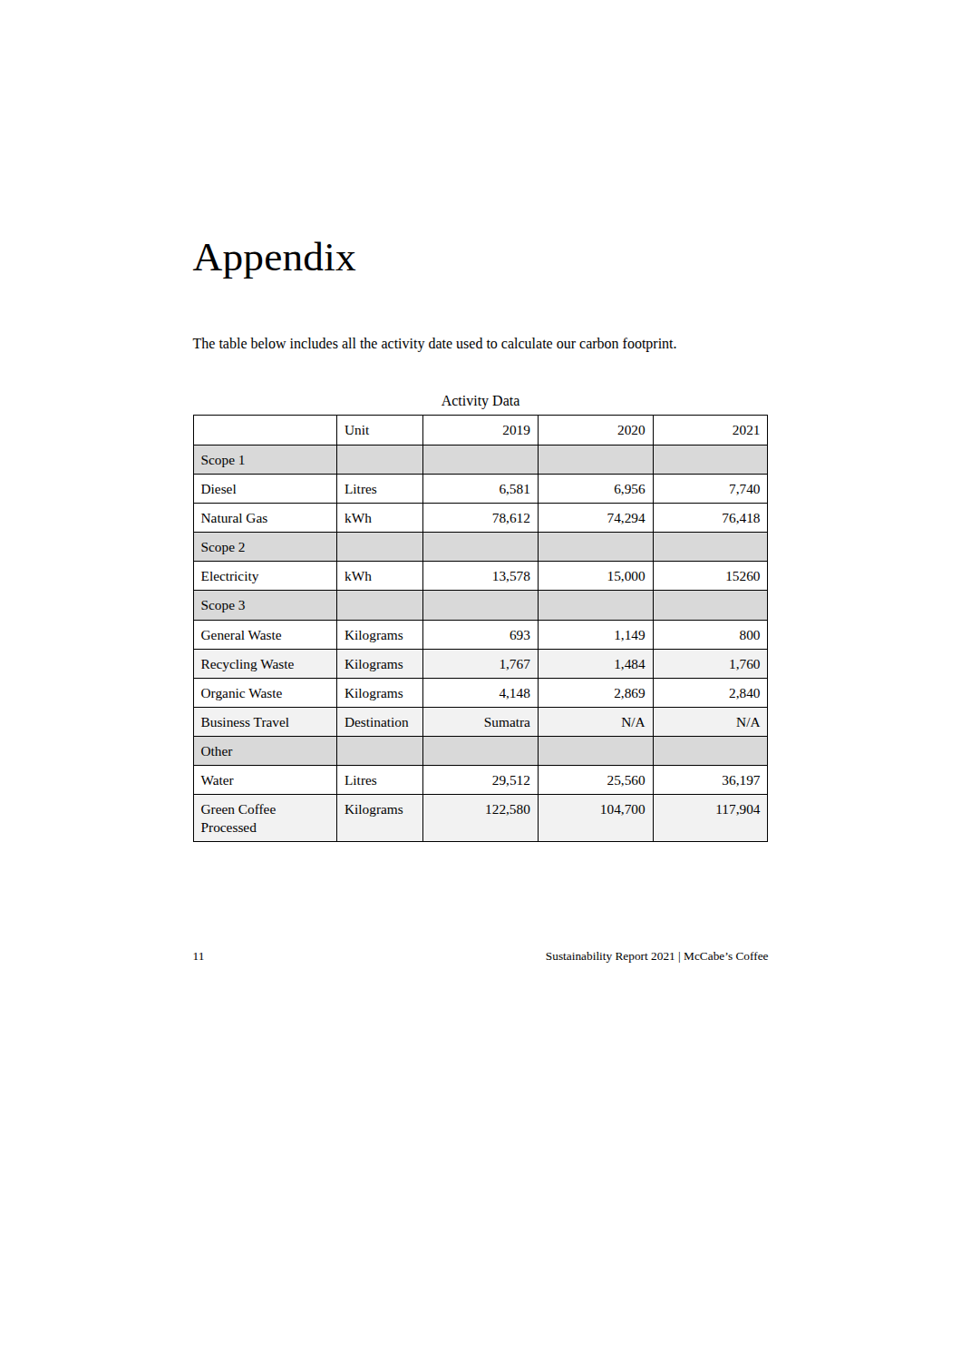Appendix
The table below includes all the activity date used to calculate our carbon footprint.
Activity Data
| | Unit | 2019 | 2020 | 2021 |
| --- | --- | --- | --- | --- |
| Scope 1 | | | | |
| Diesel | Litres | 6,581 | 6,956 | 7,740 |
| Natural Gas | kWh | 78,612 | 74,294 | 76,418 |
| Scope 2 | | | | |
| Electricity | kWh | 13,578 | 15,000 | 15260 |
| Scope 3 | | | | |
| General Waste | Kilograms | 693 | 1,149 | 800 |
| Recycling Waste | Kilograms | 1,767 | 1,484 | 1,760 |
| Organic Waste | Kilograms | 4,148 | 2,869 | 2,840 |
| Business Travel | Destination | Sumatra | N/A | N/A |
| Other | | | | |
| Water | Litres | 29,512 | 25,560 | 36,197 |
| Green Coffee Processed | Kilograms | 122,580 | 104,700 | 117,904 |
11
Sustainability Report 2021 | McCabe’s Coffee